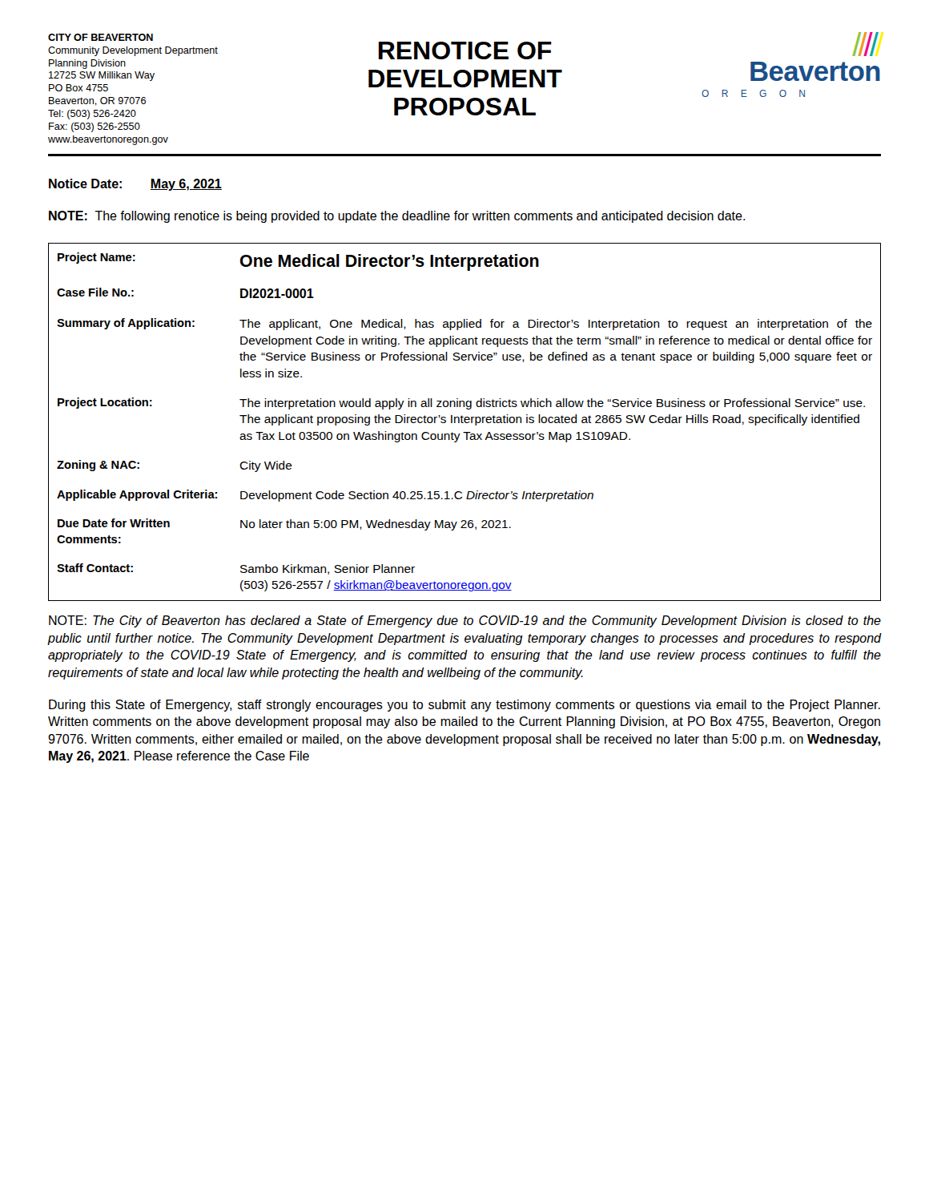CITY OF BEAVERTON
Community Development Department
Planning Division
12725 SW Millikan Way
PO Box 4755
Beaverton, OR 97076
Tel: (503) 526-2420
Fax: (503) 526-2550
www.beavertonoregon.gov
RENOTICE OF
DEVELOPMENT
PROPOSAL
/////
Beaverton
O R E G O N
Notice Date: May 6, 2021
NOTE: The following renotice is being provided to update the deadline for written comments and anticipated decision date.
| Project Name: | One Medical Director’s Interpretation |
| Case File No.: | DI2021-0001 |
| Summary of Application: | The applicant, One Medical, has applied for a Director’s Interpretation to request an interpretation of the Development Code in writing. The applicant requests that the term “small” in reference to medical or dental office for the “Service Business or Professional Service” use, be defined as a tenant space or building 5,000 square feet or less in size. |
| Project Location: | The interpretation would apply in all zoning districts which allow the “Service Business or Professional Service” use. The applicant proposing the Director’s Interpretation is located at 2865 SW Cedar Hills Road, specifically identified as Tax Lot 03500 on Washington County Tax Assessor’s Map 1S109AD. |
| Zoning & NAC: | City Wide |
| Applicable Approval Criteria: | Development Code Section 40.25.15.1.C Director’s Interpretation |
| Due Date for Written Comments: | No later than 5:00 PM, Wednesday May 26, 2021. |
| Staff Contact: | Sambo Kirkman, Senior Planner (503) 526-2557 / skirkman@beavertonoregon.gov |
NOTE: The City of Beaverton has declared a State of Emergency due to COVID-19 and the Community Development Division is closed to the public until further notice. The Community Development Department is evaluating temporary changes to processes and procedures to respond appropriately to the COVID-19 State of Emergency, and is committed to ensuring that the land use review process continues to fulfill the requirements of state and local law while protecting the health and wellbeing of the community.
During this State of Emergency, staff strongly encourages you to submit any testimony comments or questions via email to the Project Planner. Written comments on the above development proposal may also be mailed to the Current Planning Division, at PO Box 4755, Beaverton, Oregon 97076. Written comments, either emailed or mailed, on the above development proposal shall be received no later than 5:00 p.m. on Wednesday, May 26, 2021. Please reference the Case File